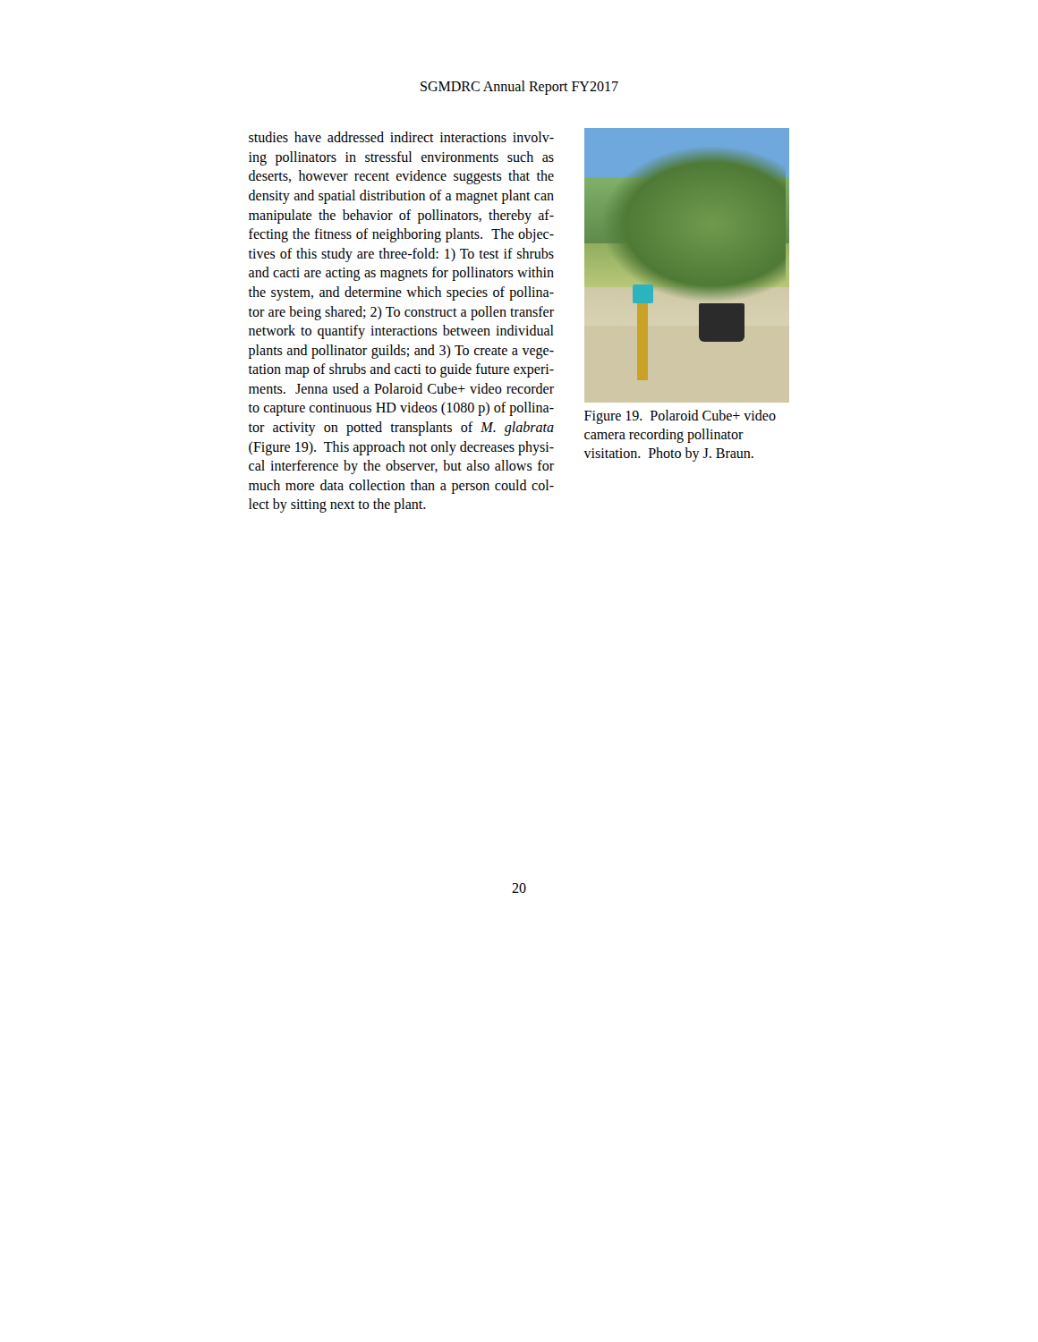SGMDRC Annual Report FY2017
studies have addressed indirect interactions involving pollinators in stressful environments such as deserts, however recent evidence suggests that the density and spatial distribution of a magnet plant can manipulate the behavior of pollinators, thereby affecting the fitness of neighboring plants. The objectives of this study are three-fold: 1) To test if shrubs and cacti are acting as magnets for pollinators within the system, and determine which species of pollinator are being shared; 2) To construct a pollen transfer network to quantify interactions between individual plants and pollinator guilds; and 3) To create a vegetation map of shrubs and cacti to guide future experiments. Jenna used a Polaroid Cube+ video recorder to capture continuous HD videos (1080 p) of pollinator activity on potted transplants of M. glabrata (Figure 19). This approach not only decreases physical interference by the observer, but also allows for much more data collection than a person could collect by sitting next to the plant.
Figure 19. Polaroid Cube+ video camera recording pollinator visitation. Photo by J. Braun.
20